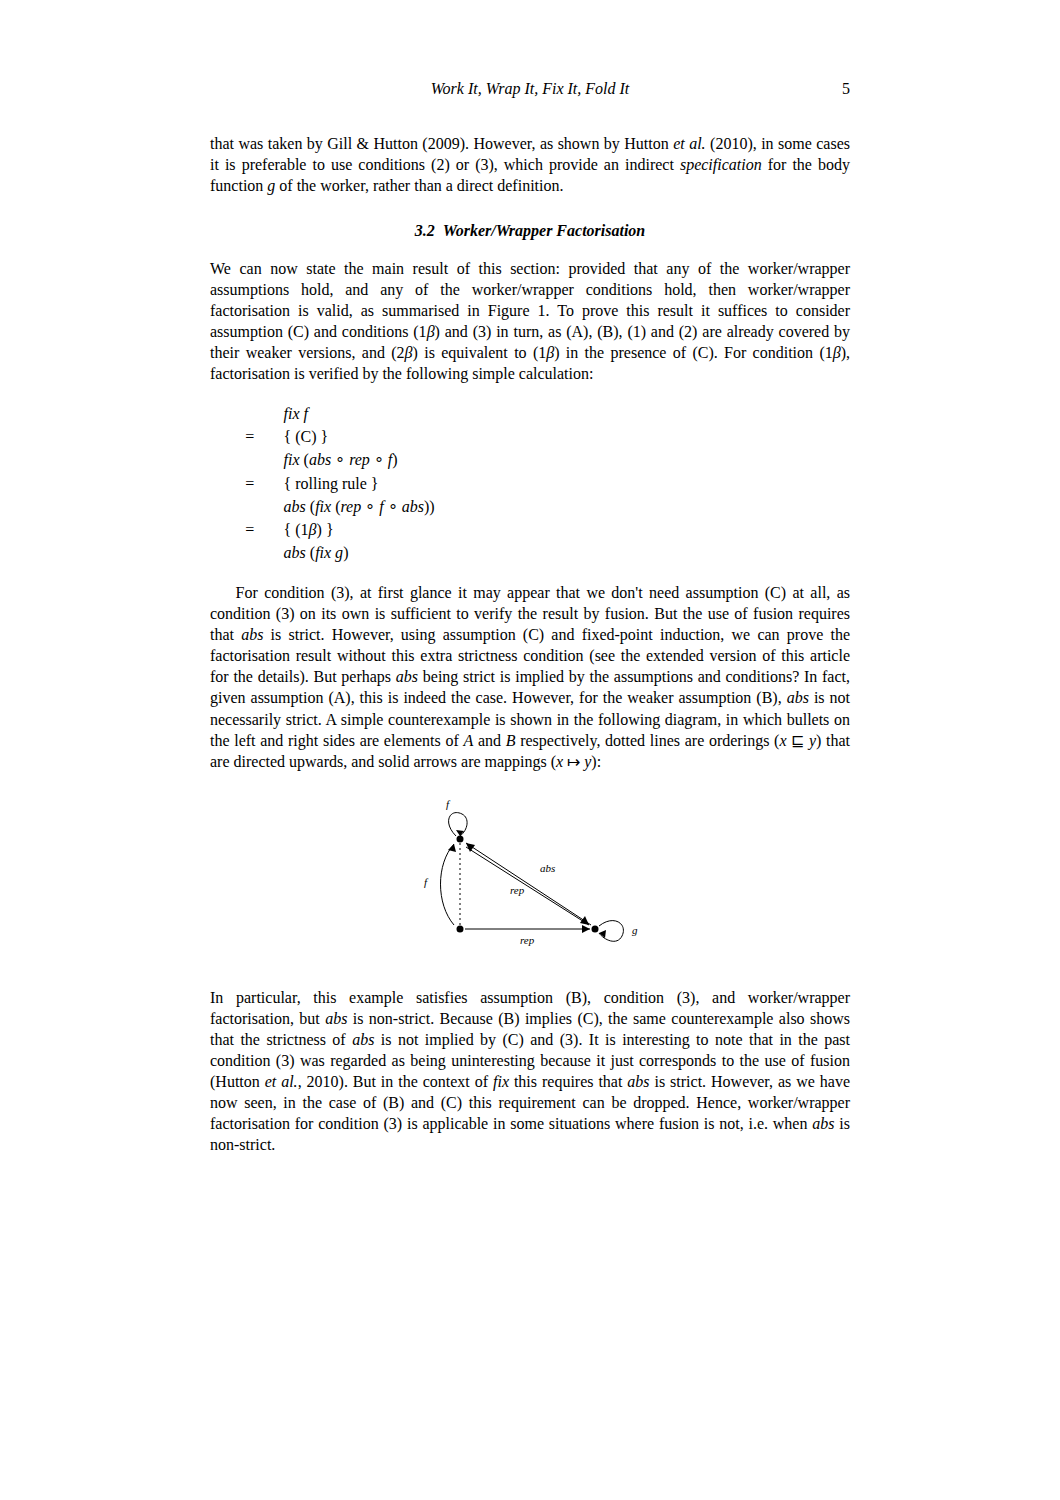Work It, Wrap It, Fix It, Fold It 5
that was taken by Gill & Hutton (2009). However, as shown by Hutton et al. (2010), in some cases it is preferable to use conditions (2) or (3), which provide an indirect specification for the body function g of the worker, rather than a direct definition.
3.2 Worker/Wrapper Factorisation
We can now state the main result of this section: provided that any of the worker/wrapper assumptions hold, and any of the worker/wrapper conditions hold, then worker/wrapper factorisation is valid, as summarised in Figure 1. To prove this result it suffices to consider assumption (C) and conditions (1β) and (3) in turn, as (A), (B), (1) and (2) are already covered by their weaker versions, and (2β) is equivalent to (1β) in the presence of (C). For condition (1β), factorisation is verified by the following simple calculation:
| | fix f |
| = | { (C) } |
| | fix ( abs ∘ rep ∘ f ) |
| = | { rolling rule } |
| | abs ( fix ( rep ∘ f ∘ abs )) |
| = | { (1 β ) } |
| | abs ( fix g ) |
For condition (3), at first glance it may appear that we don't need assumption (C) at all, as condition (3) on its own is sufficient to verify the result by fusion. But the use of fusion requires that abs is strict. However, using assumption (C) and fixed-point induction, we can prove the factorisation result without this extra strictness condition (see the extended version of this article for the details). But perhaps abs being strict is implied by the assumptions and conditions? In fact, given assumption (A), this is indeed the case. However, for the weaker assumption (B), abs is not necessarily strict. A simple counterexample is shown in the following diagram, in which bullets on the left and right sides are elements of A and B respectively, dotted lines are orderings (x ⊑ y) that are directed upwards, and solid arrows are mappings (x ↦ y):
f f abs rep rep g
In particular, this example satisfies assumption (B), condition (3), and worker/wrapper factorisation, but abs is non-strict. Because (B) implies (C), the same counterexample also shows that the strictness of abs is not implied by (C) and (3). It is interesting to note that in the past condition (3) was regarded as being uninteresting because it just corresponds to the use of fusion (Hutton et al., 2010). But in the context of fix this requires that abs is strict. However, as we have now seen, in the case of (B) and (C) this requirement can be dropped. Hence, worker/wrapper factorisation for condition (3) is applicable in some situations where fusion is not, i.e. when abs is non-strict.